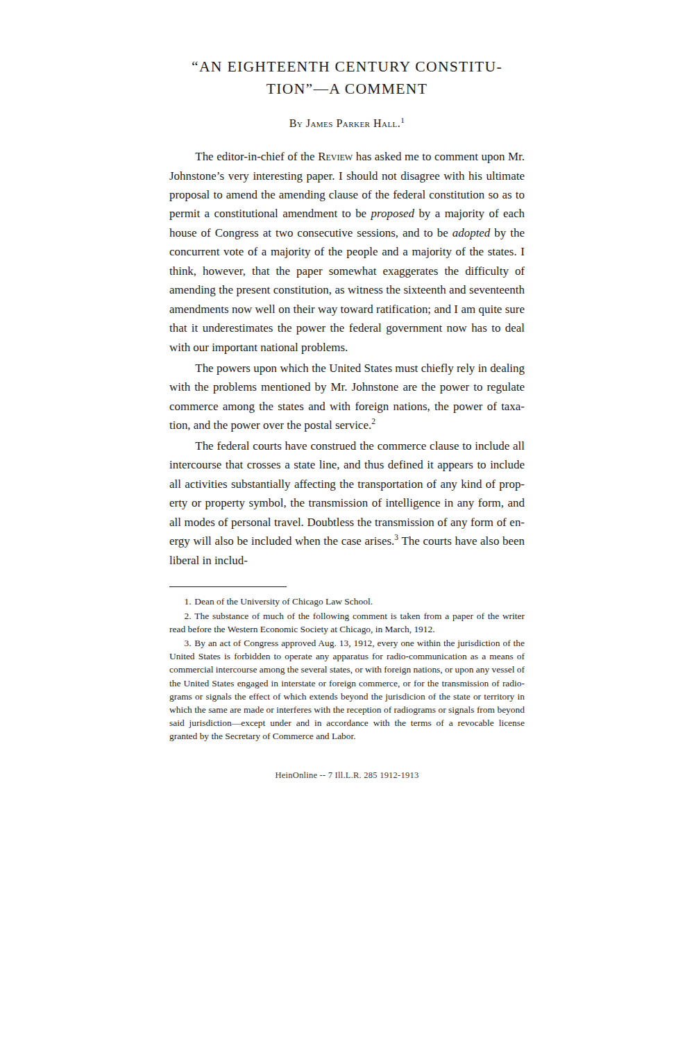“AN EIGHTEENTH CENTURY CONSTITU-
TION”—A COMMENT
By James Parker Hall.1
The editor-in-chief of the Review has asked me to comment upon Mr. Johnstone’s very interesting paper. I should not disagree with his ultimate proposal to amend the amending clause of the federal constitution so as to permit a constitutional amendment to be proposed by a majority of each house of Congress at two consecutive sessions, and to be adopted by the concurrent vote of a majority of the people and a majority of the states. I think, however, that the paper somewhat exaggerates the difficulty of amending the present constitution, as witness the sixteenth and seventeenth amendments now well on their way toward ratification; and I am quite sure that it underestimates the power the federal government now has to deal with our important national problems.
The powers upon which the United States must chiefly rely in dealing with the problems mentioned by Mr. Johnstone are the power to regulate commerce among the states and with foreign nations, the power of taxation, and the power over the postal service.2
The federal courts have construed the commerce clause to include all intercourse that crosses a state line, and thus defined it appears to include all activities substantially affecting the transportation of any kind of property or property symbol, the transmission of intelligence in any form, and all modes of personal travel. Doubtless the transmission of any form of energy will also be included when the case arises.3 The courts have also been liberal in includ-
1. Dean of the University of Chicago Law School.
2. The substance of much of the following comment is taken from a paper of the writer read before the Western Economic Society at Chicago, in March, 1912.
3. By an act of Congress approved Aug. 13, 1912, every one within the jurisdiction of the United States is forbidden to operate any apparatus for radio-communication as a means of commercial intercourse among the several states, or with foreign nations, or upon any vessel of the United States engaged in interstate or foreign commerce, or for the transmission of radiograms or signals the effect of which extends beyond the jurisdicion of the state or territory in which the same are made or interferes with the reception of radiograms or signals from beyond said jurisdiction—except under and in accordance with the terms of a revocable license granted by the Secretary of Commerce and Labor.
HeinOnline -- 7 Ill.L.R. 285 1912-1913